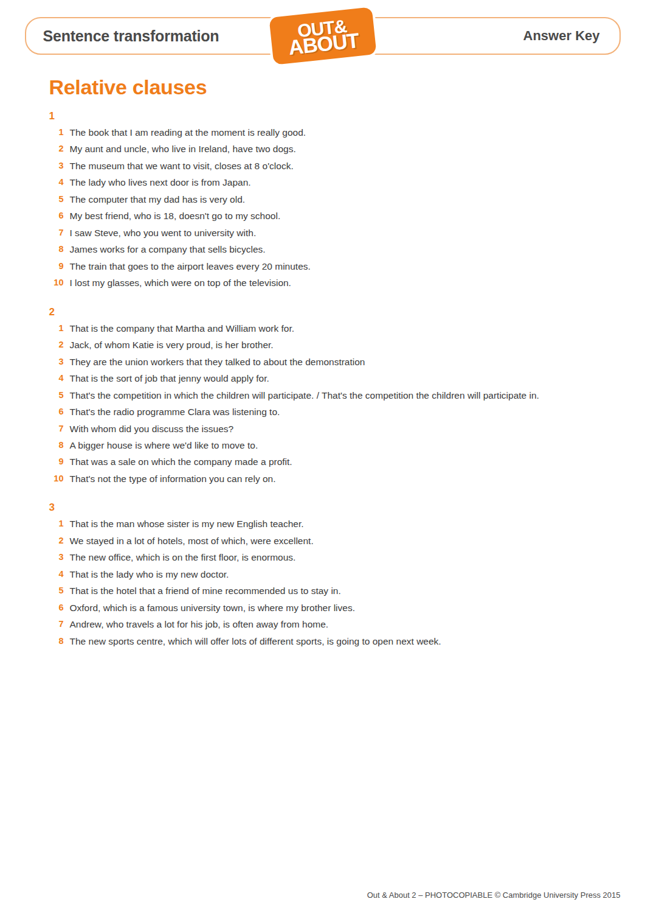Sentence transformation
Out& About
Answer Key
Relative clauses
1
The book that I am reading at the moment is really good.
My aunt and uncle, who live in Ireland, have two dogs.
The museum that we want to visit, closes at 8 o'clock.
The lady who lives next door is from Japan.
The computer that my dad has is very old.
My best friend, who is 18, doesn't go to my school.
I saw Steve, who you went to university with.
James works for a company that sells bicycles.
The train that goes to the airport leaves every 20 minutes.
I lost my glasses, which were on top of the television.
2
That is the company that Martha and William work for.
Jack, of whom Katie is very proud, is her brother.
They are the union workers that they talked to about the demonstration
That is the sort of job that jenny would apply for.
That's the competition in which the children will participate. / That's the competition the children will participate in.
That's the radio programme Clara was listening to.
With whom did you discuss the issues?
A bigger house is where we'd like to move to.
That was a sale on which the company made a profit.
That's not the type of information you can rely on.
3
That is the man whose sister is my new English teacher.
We stayed in a lot of hotels, most of which, were excellent.
The new office, which is on the first floor, is enormous.
That is the lady who is my new doctor.
That is the hotel that a friend of mine recommended us to stay in.
Oxford, which is a famous university town, is where my brother lives.
Andrew, who travels a lot for his job, is often away from home.
The new sports centre, which will offer lots of different sports, is going to open next week.
Out & About 2 – PHOTOCOPIABLE © Cambridge University Press 2015